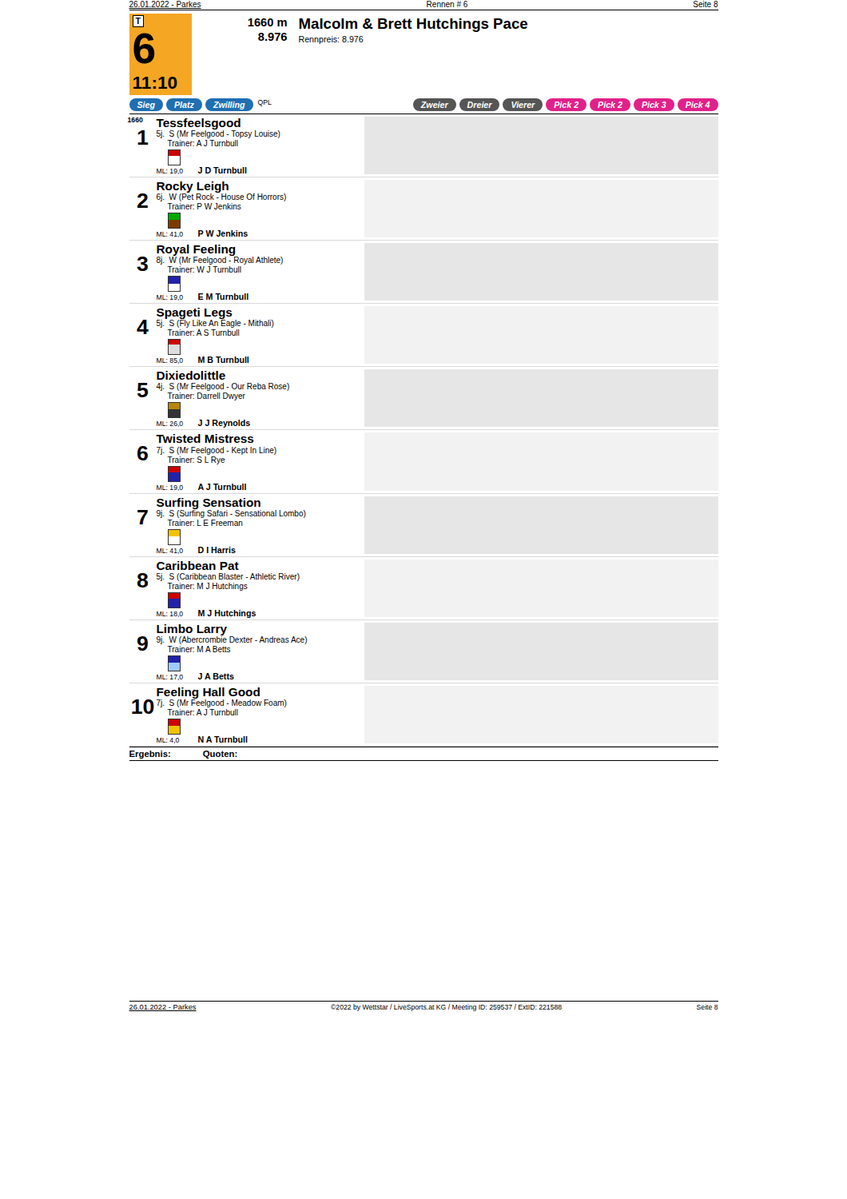26.01.2022 - Parkes
Rennen # 6
Seite 8
T
6
11:10
1660 m
8.976
Malcolm & Brett Hutchings Pace
Rennpreis: 8.976
Sieg Platz Zwilling QPL Zweier Dreier Vierer Pick 2 Pick 2 Pick 3 Pick 4
1660
1
Tessfeelsgood
5j. S (Mr Feelgood - Topsy Louise)
Trainer: A J Turnbull
ML: 19,0
J D Turnbull
2
Rocky Leigh
6j. W (Pet Rock - House Of Horrors)
Trainer: P W Jenkins
ML: 41,0
P W Jenkins
3
Royal Feeling
8j. W (Mr Feelgood - Royal Athlete)
Trainer: W J Turnbull
ML: 19,0
E M Turnbull
4
Spageti Legs
5j. S (Fly Like An Eagle - Mithali)
Trainer: A S Turnbull
ML: 85,0
M B Turnbull
5
Dixiedolittle
4j. S (Mr Feelgood - Our Reba Rose)
Trainer: Darrell Dwyer
ML: 26,0
J J Reynolds
6
Twisted Mistress
7j. S (Mr Feelgood - Kept In Line)
Trainer: S L Rye
ML: 19,0
A J Turnbull
7
Surfing Sensation
9j. S (Surfing Safari - Sensational Lombo)
Trainer: L E Freeman
ML: 41,0
D I Harris
8
Caribbean Pat
5j. S (Caribbean Blaster - Athletic River)
Trainer: M J Hutchings
ML: 18,0
M J Hutchings
9
Limbo Larry
9j. W (Abercrombie Dexter - Andreas Ace)
Trainer: M A Betts
ML: 17,0
J A Betts
10
Feeling Hall Good
7j. S (Mr Feelgood - Meadow Foam)
Trainer: A J Turnbull
ML: 4,0
N A Turnbull
Ergebnis:
Quoten:
26.01.2022 - Parkes
©2022 by Wettstar / LiveSports.at KG / Meeting ID: 259537 / ExtID: 221588
Seite 8